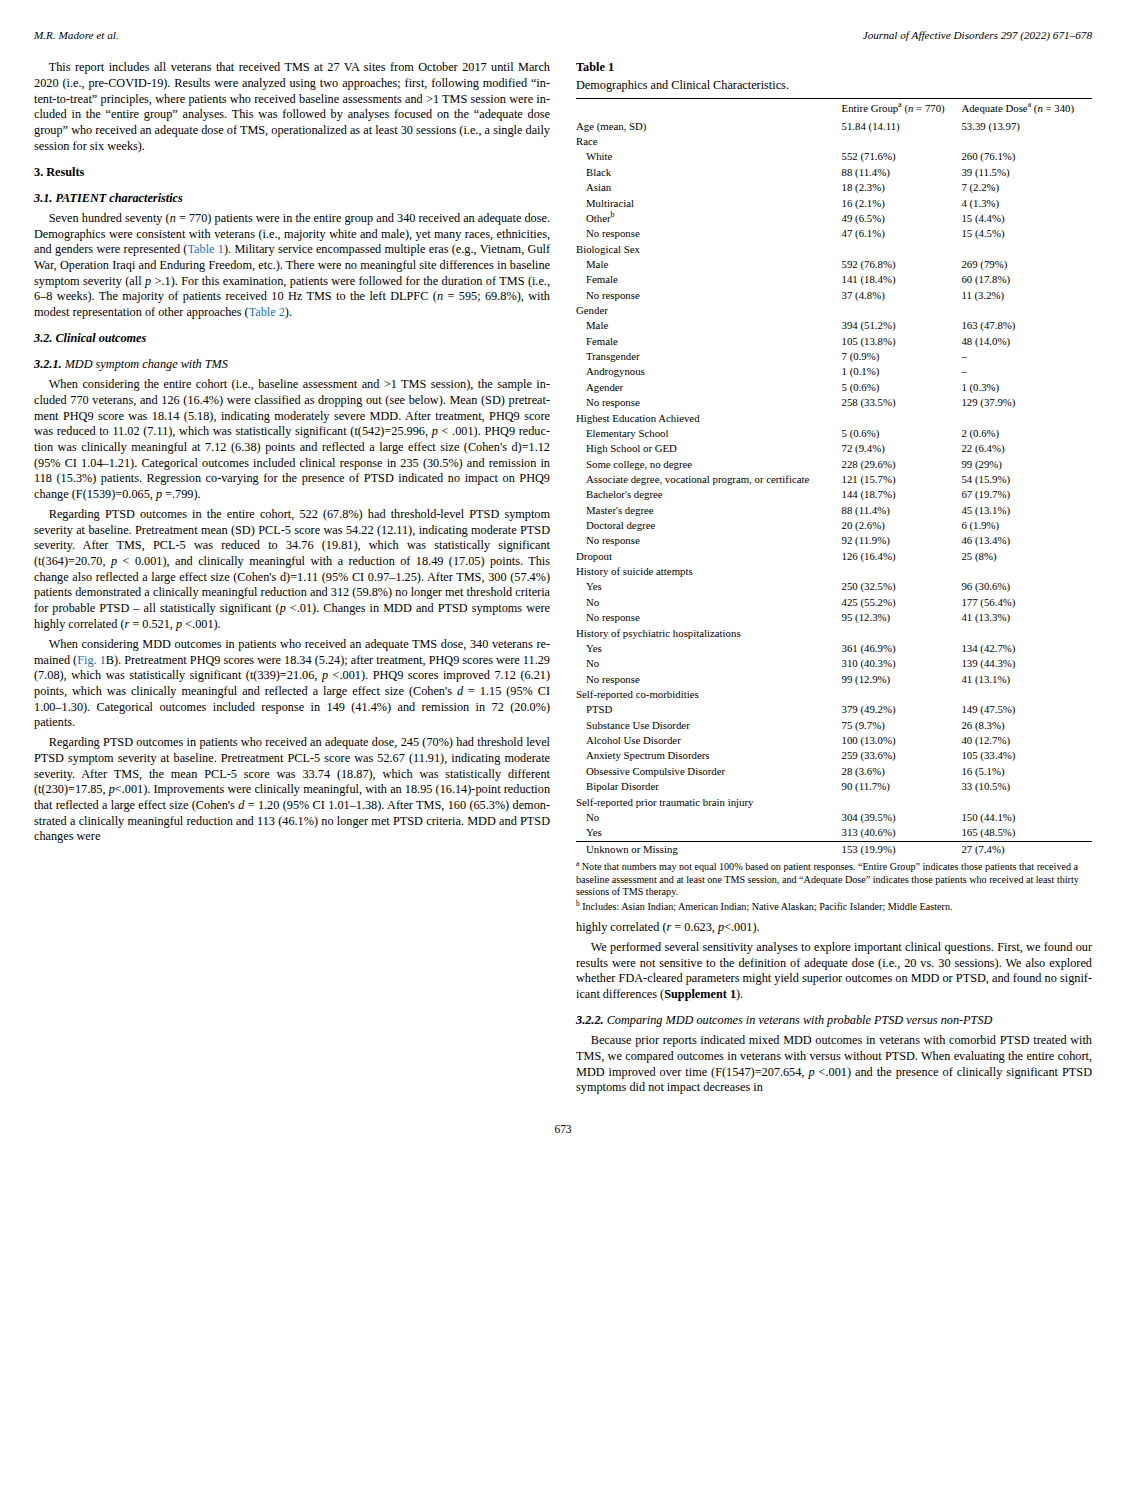M.R. Madore et al.
Journal of Affective Disorders 297 (2022) 671–678
This report includes all veterans that received TMS at 27 VA sites from October 2017 until March 2020 (i.e., pre-COVID-19). Results were analyzed using two approaches; first, following modified “intent-to-treat” principles, where patients who received baseline assessments and >1 TMS session were included in the “entire group” analyses. This was followed by analyses focused on the “adequate dose group” who received an adequate dose of TMS, operationalized as at least 30 sessions (i.e., a single daily session for six weeks).
3. Results
3.1. PATIENT characteristics
Seven hundred seventy (n = 770) patients were in the entire group and 340 received an adequate dose. Demographics were consistent with veterans (i.e., majority white and male), yet many races, ethnicities, and genders were represented (Table 1). Military service encompassed multiple eras (e.g., Vietnam, Gulf War, Operation Iraqi and Enduring Freedom, etc.). There were no meaningful site differences in baseline symptom severity (all p >.1). For this examination, patients were followed for the duration of TMS (i.e., 6–8 weeks). The majority of patients received 10 Hz TMS to the left DLPFC (n = 595; 69.8%), with modest representation of other approaches (Table 2).
3.2. Clinical outcomes
3.2.1. MDD symptom change with TMS
When considering the entire cohort (i.e., baseline assessment and >1 TMS session), the sample included 770 veterans, and 126 (16.4%) were classified as dropping out (see below). Mean (SD) pretreatment PHQ9 score was 18.14 (5.18), indicating moderately severe MDD. After treatment, PHQ9 score was reduced to 11.02 (7.11), which was statistically significant (t(542)=25.996, p < .001). PHQ9 reduction was clinically meaningful at 7.12 (6.38) points and reflected a large effect size (Cohen's d)=1.12 (95% CI 1.04–1.21). Categorical outcomes included clinical response in 235 (30.5%) and remission in 118 (15.3%) patients. Regression co-varying for the presence of PTSD indicated no impact on PHQ9 change (F(1539)=0.065, p =.799).
Regarding PTSD outcomes in the entire cohort, 522 (67.8%) had threshold-level PTSD symptom severity at baseline. Pretreatment mean (SD) PCL-5 score was 54.22 (12.11), indicating moderate PTSD severity. After TMS, PCL-5 was reduced to 34.76 (19.81), which was statistically significant (t(364)=20.70, p < 0.001), and clinically meaningful with a reduction of 18.49 (17.05) points. This change also reflected a large effect size (Cohen's d)=1.11 (95% CI 0.97–1.25). After TMS, 300 (57.4%) patients demonstrated a clinically meaningful reduction and 312 (59.8%) no longer met threshold criteria for probable PTSD – all statistically significant (p <.01). Changes in MDD and PTSD symptoms were highly correlated (r = 0.521, p <.001).
When considering MDD outcomes in patients who received an adequate TMS dose, 340 veterans remained (Fig. 1 B). Pretreatment PHQ9 scores were 18.34 (5.24); after treatment, PHQ9 scores were 11.29 (7.08), which was statistically significant (t(339)=21.06, p <.001). PHQ9 scores improved 7.12 (6.21) points, which was clinically meaningful and reflected a large effect size (Cohen's d = 1.15 (95% CI 1.00–1.30). Categorical outcomes included response in 149 (41.4%) and remission in 72 (20.0%) patients.
Regarding PTSD outcomes in patients who received an adequate dose, 245 (70%) had threshold level PTSD symptom severity at baseline. Pretreatment PCL-5 score was 52.67 (11.91), indicating moderate severity. After TMS, the mean PCL-5 score was 33.74 (18.87), which was statistically different (t(230)=17.85, p<.001). Improvements were clinically meaningful, with an 18.95 (16.14)-point reduction that reflected a large effect size (Cohen's d = 1.20 (95% CI 1.01–1.38). After TMS, 160 (65.3%) demonstrated a clinically meaningful reduction and 113 (46.1%) no longer met PTSD criteria. MDD and PTSD changes were
Table 1
Demographics and Clinical Characteristics.
| | Entire Group a ( n = 770) | Adequate Dose a ( n = 340) |
| --- | --- | --- |
| Age (mean, SD) | 51.84 (14.11) | 53.39 (13.97) |
| Race | | |
| White | 552 (71.6%) | 260 (76.1%) |
| Black | 88 (11.4%) | 39 (11.5%) |
| Asian | 18 (2.3%) | 7 (2.2%) |
| Multiracial | 16 (2.1%) | 4 (1.3%) |
| Other b | 49 (6.5%) | 15 (4.4%) |
| No response | 47 (6.1%) | 15 (4.5%) |
| Biological Sex | | |
| Male | 592 (76.8%) | 269 (79%) |
| Female | 141 (18.4%) | 60 (17.8%) |
| No response | 37 (4.8%) | 11 (3.2%) |
| Gender | | |
| Male | 394 (51.2%) | 163 (47.8%) |
| Female | 105 (13.8%) | 48 (14.0%) |
| Transgender | 7 (0.9%) | – |
| Androgynous | 1 (0.1%) | – |
| Agender | 5 (0.6%) | 1 (0.3%) |
| No response | 258 (33.5%) | 129 (37.9%) |
| Highest Education Achieved | | |
| Elementary School | 5 (0.6%) | 2 (0.6%) |
| High School or GED | 72 (9.4%) | 22 (6.4%) |
| Some college, no degree | 228 (29.6%) | 99 (29%) |
| Associate degree, vocational program, or certificate | 121 (15.7%) | 54 (15.9%) |
| Bachelor's degree | 144 (18.7%) | 67 (19.7%) |
| Master's degree | 88 (11.4%) | 45 (13.1%) |
| Doctoral degree | 20 (2.6%) | 6 (1.9%) |
| No response | 92 (11.9%) | 46 (13.4%) |
| Dropout | 126 (16.4%) | 25 (8%) |
| History of suicide attempts | | |
| Yes | 250 (32.5%) | 96 (30.6%) |
| No | 425 (55.2%) | 177 (56.4%) |
| No response | 95 (12.3%) | 41 (13.3%) |
| History of psychiatric hospitalizations | | |
| Yes | 361 (46.9%) | 134 (42.7%) |
| No | 310 (40.3%) | 139 (44.3%) |
| No response | 99 (12.9%) | 41 (13.1%) |
| Self-reported co-morbidities | | |
| PTSD | 379 (49.2%) | 149 (47.5%) |
| Substance Use Disorder | 75 (9.7%) | 26 (8.3%) |
| Alcohol Use Disorder | 100 (13.0%) | 40 (12.7%) |
| Anxiety Spectrum Disorders | 259 (33.6%) | 105 (33.4%) |
| Obsessive Compulsive Disorder | 28 (3.6%) | 16 (5.1%) |
| Bipolar Disorder | 90 (11.7%) | 33 (10.5%) |
| Self-reported prior traumatic brain injury | | |
| No | 304 (39.5%) | 150 (44.1%) |
| Yes | 313 (40.6%) | 165 (48.5%) |
| Unknown or Missing | 153 (19.9%) | 27 (7.4%) |
a Note that numbers may not equal 100% based on patient responses. “Entire Group” indicates those patients that received a baseline assessment and at least one TMS session, and “Adequate Dose” indicates those patients who received at least thirty sessions of TMS therapy.
b Includes: Asian Indian; American Indian; Native Alaskan; Pacific Islander; Middle Eastern.
highly correlated (r = 0.623, p<.001).
We performed several sensitivity analyses to explore important clinical questions. First, we found our results were not sensitive to the definition of adequate dose (i.e., 20 vs. 30 sessions). We also explored whether FDA-cleared parameters might yield superior outcomes on MDD or PTSD, and found no significant differences (Supplement 1).
3.2.2. Comparing MDD outcomes in veterans with probable PTSD versus non-PTSD
Because prior reports indicated mixed MDD outcomes in veterans with comorbid PTSD treated with TMS, we compared outcomes in veterans with versus without PTSD. When evaluating the entire cohort, MDD improved over time (F(1547)=207.654, p <.001) and the presence of clinically significant PTSD symptoms did not impact decreases in
673